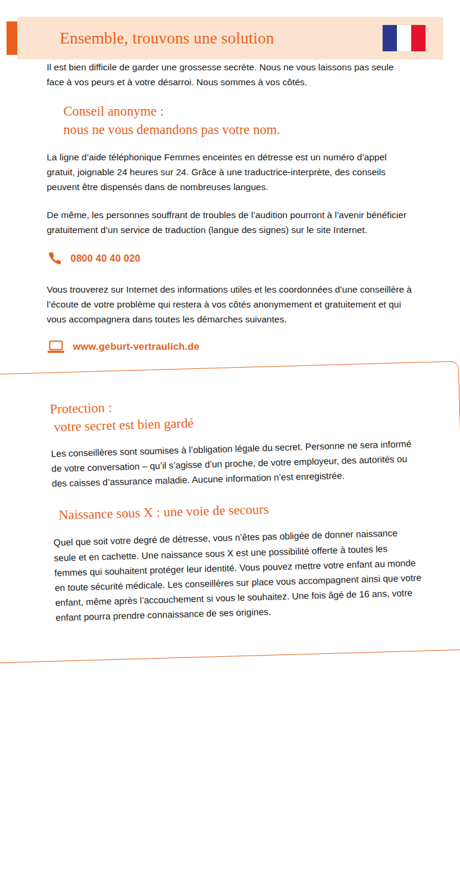Ensemble, trouvons une solution
Il est bien difficile de garder une grossesse secrète. Nous ne vous laissons pas seule face à vos peurs et à votre désarroi. Nous sommes à vos côtés.
Conseil anonyme :
nous ne vous demandons pas votre nom.
La ligne d’aide téléphonique Femmes enceintes en détresse est un numéro d’appel gratuit, joignable 24 heures sur 24. Grâce à une traductrice-interprète, des conseils peuvent être dispensés dans de nombreuses langues.
De même, les personnes souffrant de troubles de l’audition pourront à l’avenir bénéficier gratuitement d’un service de traduction (langue des signes) sur le site Internet.
0800 40 40 020
Vous trouverez sur Internet des informations utiles et les coordonnées d’une conseillère à l’écoute de votre problème qui restera à vos côtés anonymement et gratuitement et qui vous accompagnera dans toutes les démarches suivantes.
www.geburt-vertraulich.de
Protection :votre secret est bien gardé
Les conseillères sont soumises à l’obligation légale du secret. Personne ne sera informé de votre conversation – qu’il s’agisse d’un proche, de votre employeur, des autorités ou des caisses d’assurance maladie. Aucune information n’est enregistrée.
Naissance sous X : une voie de secours
Quel que soit votre degré de détresse, vous n’êtes pas obligée de donner naissance seule et en cachette. Une naissance sous X est une possibilité offerte à toutes les femmes qui souhaitent protéger leur identité. Vous pouvez mettre votre enfant au monde en toute sécurité médicale. Les conseillères sur place vous accompagnent ainsi que votre enfant, même après l’accouchement si vous le souhaitez. Une fois âgé de 16 ans, votre enfant pourra prendre connaissance de ses origines.